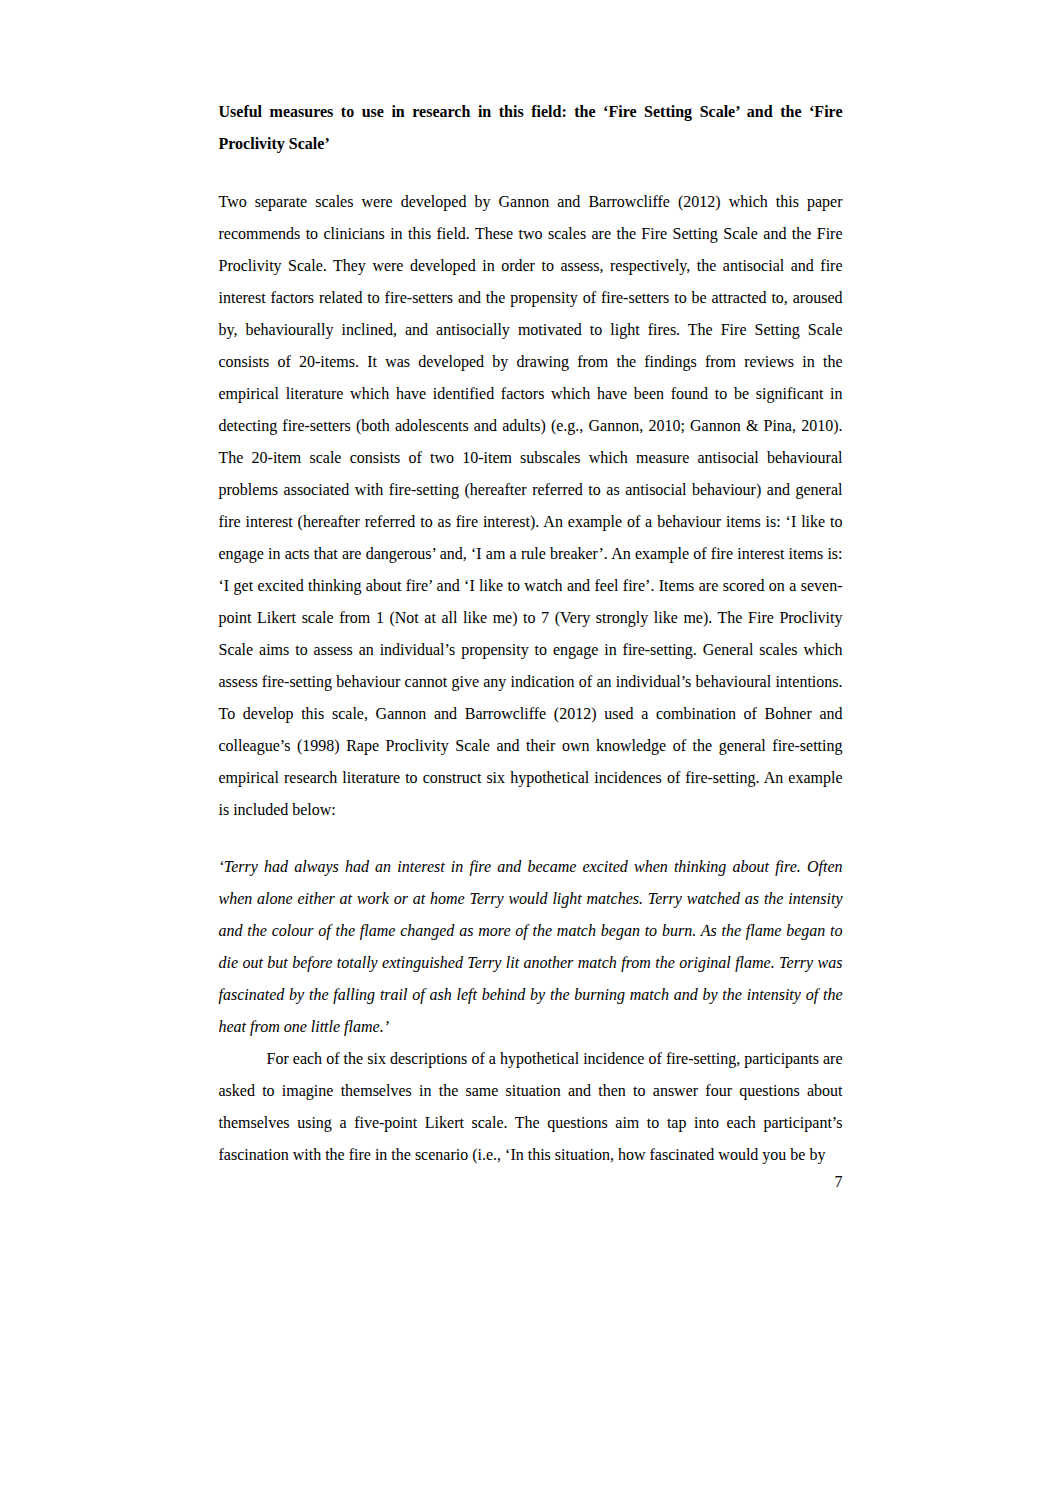Useful measures to use in research in this field: the ‘Fire Setting Scale’ and the ‘Fire Proclivity Scale’
Two separate scales were developed by Gannon and Barrowcliffe (2012) which this paper recommends to clinicians in this field. These two scales are the Fire Setting Scale and the Fire Proclivity Scale. They were developed in order to assess, respectively, the antisocial and fire interest factors related to fire-setters and the propensity of fire-setters to be attracted to, aroused by, behaviourally inclined, and antisocially motivated to light fires. The Fire Setting Scale consists of 20-items. It was developed by drawing from the findings from reviews in the empirical literature which have identified factors which have been found to be significant in detecting fire-setters (both adolescents and adults) (e.g., Gannon, 2010; Gannon & Pina, 2010). The 20-item scale consists of two 10-item subscales which measure antisocial behavioural problems associated with fire-setting (hereafter referred to as antisocial behaviour) and general fire interest (hereafter referred to as fire interest). An example of a behaviour items is: ‘I like to engage in acts that are dangerous’ and, ‘I am a rule breaker’. An example of fire interest items is: ‘I get excited thinking about fire’ and ‘I like to watch and feel fire’. Items are scored on a seven-point Likert scale from 1 (Not at all like me) to 7 (Very strongly like me). The Fire Proclivity Scale aims to assess an individual’s propensity to engage in fire-setting. General scales which assess fire-setting behaviour cannot give any indication of an individual’s behavioural intentions. To develop this scale, Gannon and Barrowcliffe (2012) used a combination of Bohner and colleague’s (1998) Rape Proclivity Scale and their own knowledge of the general fire-setting empirical research literature to construct six hypothetical incidences of fire-setting. An example is included below:
‘Terry had always had an interest in fire and became excited when thinking about fire. Often when alone either at work or at home Terry would light matches. Terry watched as the intensity and the colour of the flame changed as more of the match began to burn. As the flame began to die out but before totally extinguished Terry lit another match from the original flame. Terry was fascinated by the falling trail of ash left behind by the burning match and by the intensity of the heat from one little flame.’
For each of the six descriptions of a hypothetical incidence of fire-setting, participants are asked to imagine themselves in the same situation and then to answer four questions about themselves using a five-point Likert scale. The questions aim to tap into each participant’s fascination with the fire in the scenario (i.e., ‘In this situation, how fascinated would you be by
7